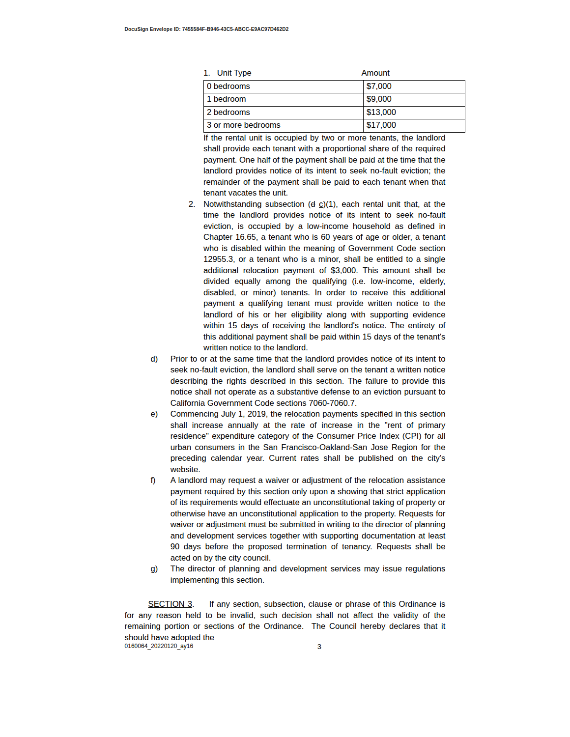DocuSign Envelope ID: 7455584F-B946-43C5-ABCC-E9AC97D462D2
1. Unit Type Amount
| 0 bedrooms | $7,000 |
| 1 bedroom | $9,000 |
| 2 bedrooms | $13,000 |
| 3 or more bedrooms | $17,000 |
If the rental unit is occupied by two or more tenants, the landlord shall provide each tenant with a proportional share of the required payment. One half of the payment shall be paid at the time that the landlord provides notice of its intent to seek no-fault eviction; the remainder of the payment shall be paid to each tenant when that tenant vacates the unit.
Notwithstanding subsection (d c)(1), each rental unit that, at the time the landlord provides notice of its intent to seek no-fault eviction, is occupied by a low-income household as defined in Chapter 16.65, a tenant who is 60 years of age or older, a tenant who is disabled within the meaning of Government Code section 12955.3, or a tenant who is a minor, shall be entitled to a single additional relocation payment of $3,000. This amount shall be divided equally among the qualifying (i.e. low-income, elderly, disabled, or minor) tenants. In order to receive this additional payment a qualifying tenant must provide written notice to the landlord of his or her eligibility along with supporting evidence within 15 days of receiving the landlord's notice. The entirety of this additional payment shall be paid within 15 days of the tenant's written notice to the landlord.
d) Prior to or at the same time that the landlord provides notice of its intent to seek no-fault eviction, the landlord shall serve on the tenant a written notice describing the rights described in this section. The failure to provide this notice shall not operate as a substantive defense to an eviction pursuant to California Government Code sections 7060-7060.7.
e) Commencing July 1, 2019, the relocation payments specified in this section shall increase annually at the rate of increase in the "rent of primary residence" expenditure category of the Consumer Price Index (CPI) for all urban consumers in the San Francisco-Oakland-San Jose Region for the preceding calendar year. Current rates shall be published on the city's website.
f) A landlord may request a waiver or adjustment of the relocation assistance payment required by this section only upon a showing that strict application of its requirements would effectuate an unconstitutional taking of property or otherwise have an unconstitutional application to the property. Requests for waiver or adjustment must be submitted in writing to the director of planning and development services together with supporting documentation at least 90 days before the proposed termination of tenancy. Requests shall be acted on by the city council.
g) The director of planning and development services may issue regulations implementing this section.
SECTION 3. If any section, subsection, clause or phrase of this Ordinance is for any reason held to be invalid, such decision shall not affect the validity of the remaining portion or sections of the Ordinance. The Council hereby declares that it should have adopted the
0160064_20220120_ay16
3